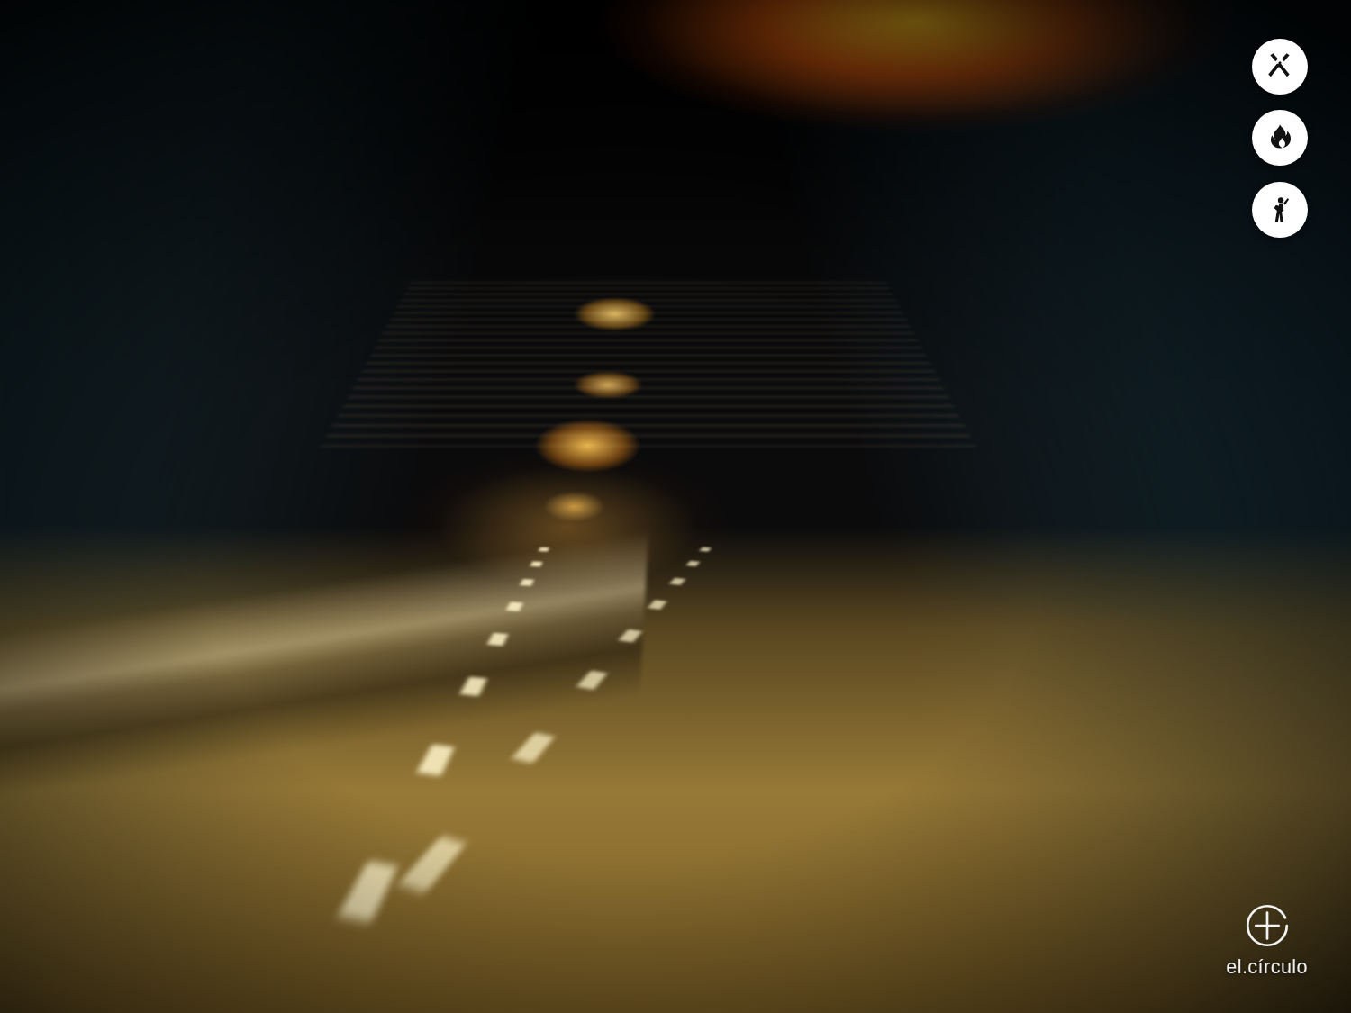el.círculo
el.círculo